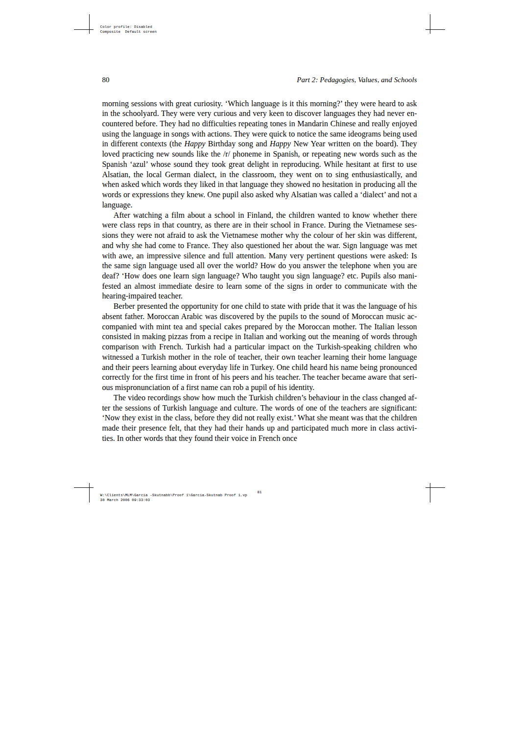Color profile: Disabled Composite Default screen
80 Part 2: Pedagogies, Values, and Schools
morning sessions with great curiosity. ‘Which language is it this morning?’ they were heard to ask in the schoolyard. They were very curious and very keen to discover languages they had never encountered before. They had no difficulties repeating tones in Mandarin Chinese and really enjoyed using the language in songs with actions. They were quick to notice the same ideograms being used in different contexts (the Happy Birthday song and Happy New Year written on the board). They loved practicing new sounds like the /r/ phoneme in Spanish, or repeating new words such as the Spanish ‘azul’ whose sound they took great delight in reproducing. While hesitant at first to use Alsatian, the local German dialect, in the classroom, they went on to sing enthusiastically, and when asked which words they liked in that language they showed no hesitation in producing all the words or expressions they knew. One pupil also asked why Alsatian was called a ‘dialect’ and not a language.
After watching a film about a school in Finland, the children wanted to know whether there were class reps in that country, as there are in their school in France. During the Vietnamese sessions they were not afraid to ask the Vietnamese mother why the colour of her skin was different, and why she had come to France. They also questioned her about the war. Sign language was met with awe, an impressive silence and full attention. Many very pertinent questions were asked: Is the same sign language used all over the world? How do you answer the telephone when you are deaf? ‘How does one learn sign language? Who taught you sign language? etc. Pupils also manifested an almost immediate desire to learn some of the signs in order to communicate with the hearing-impaired teacher.
Berber presented the opportunity for one child to state with pride that it was the language of his absent father. Moroccan Arabic was discovered by the pupils to the sound of Moroccan music accompanied with mint tea and special cakes prepared by the Moroccan mother. The Italian lesson consisted in making pizzas from a recipe in Italian and working out the meaning of words through comparison with French. Turkish had a particular impact on the Turkish-speaking children who witnessed a Turkish mother in the role of teacher, their own teacher learning their home language and their peers learning about everyday life in Turkey. One child heard his name being pronounced correctly for the first time in front of his peers and his teacher. The teacher became aware that serious mispronunciation of a first name can rob a pupil of his identity.
The video recordings show how much the Turkish children’s behaviour in the class changed after the sessions of Turkish language and culture. The words of one of the teachers are significant: ‘Now they exist in the class, before they did not really exist.’ What she meant was that the children made their presence felt, that they had their hands up and participated much more in class activities. In other words that they found their voice in French once
81
W:\Clients\MLM\Garcia -Skutnabb\Proof 1\Garcia-Skutnab Proof 1.vp 30 March 2006 09:33:03